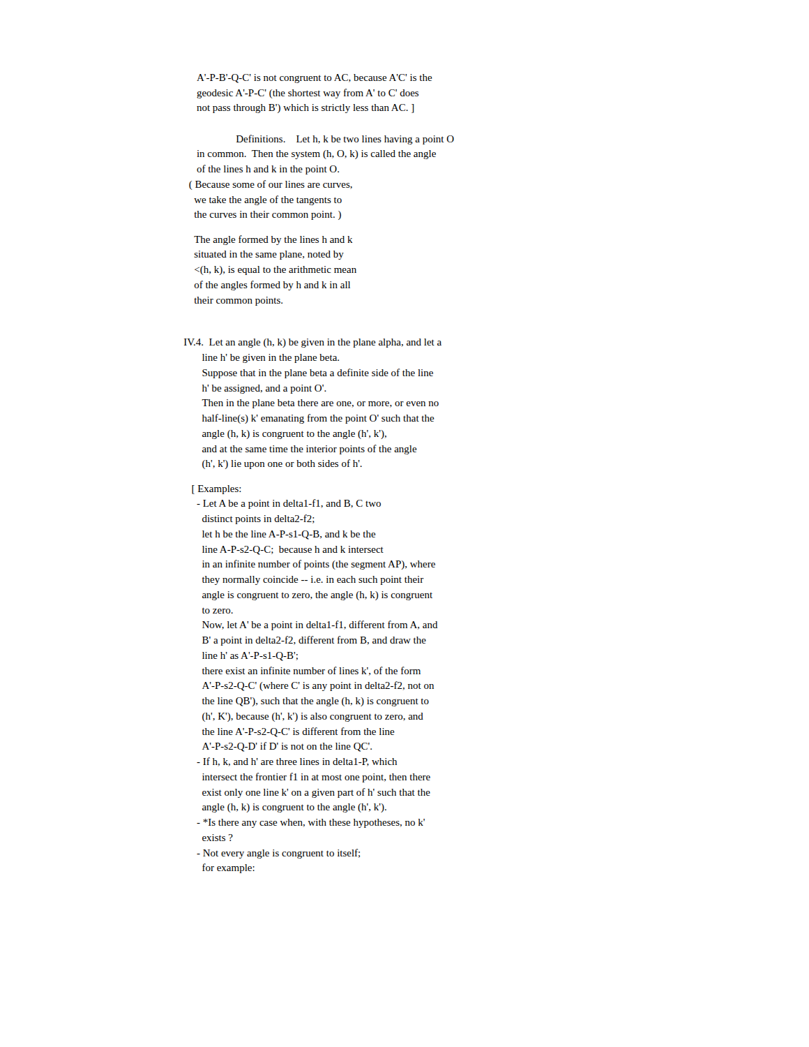A'-P-B'-Q-C' is not congruent to AC, because A'C' is the
     geodesic A'-P-C' (the shortest way from A' to C' does
     not pass through B') which is strictly less than AC. ]
                    Definitions.    Let h, k be two lines having a point O
     in common.  Then the system (h, O, k) is called the angle
     of the lines h and k in the point O.
  ( Because some of our lines are curves,
    we take the angle of the tangents to
    the curves in their common point. )
    The angle formed by the lines h and k
    situated in the same plane, noted by
    <(h, k), is equal to the arithmetic mean
    of the angles formed by h and k in all
    their common points.
IV.4.  Let an angle (h, k) be given in the plane alpha, and let a
       line h' be given in the plane beta.
       Suppose that in the plane beta a definite side of the line
       h' be assigned, and a point O'.
       Then in the plane beta there are one, or more, or even no
       half-line(s) k' emanating from the point O' such that the
       angle (h, k) is congruent to the angle (h', k'),
       and at the same time the interior points of the angle
       (h', k') lie upon one or both sides of h'.
   [ Examples:
     - Let A be a point in delta1-f1, and B, C two
       distinct points in delta2-f2;
       let h be the line A-P-s1-Q-B, and k be the
       line A-P-s2-Q-C;  because h and k intersect
       in an infinite number of points (the segment AP), where
       they normally coincide -- i.e. in each such point their
       angle is congruent to zero, the angle (h, k) is congruent
       to zero.
       Now, let A' be a point in delta1-f1, different from A, and
       B' a point in delta2-f2, different from B, and draw the
       line h' as A'-P-s1-Q-B';
       there exist an infinite number of lines k', of the form
       A'-P-s2-Q-C' (where C' is any point in delta2-f2, not on
       the line QB'), such that the angle (h, k) is congruent to
       (h', K'), because (h', k') is also congruent to zero, and
       the line A'-P-s2-Q-C' is different from the line
       A'-P-s2-Q-D' if D' is not on the line QC'.
     - If h, k, and h' are three lines in delta1-P, which
       intersect the frontier f1 in at most one point, then there
       exist only one line k' on a given part of h' such that the
       angle (h, k) is congruent to the angle (h', k').
     - *Is there any case when, with these hypotheses, no k'
       exists ?
     - Not every angle is congruent to itself;
       for example: